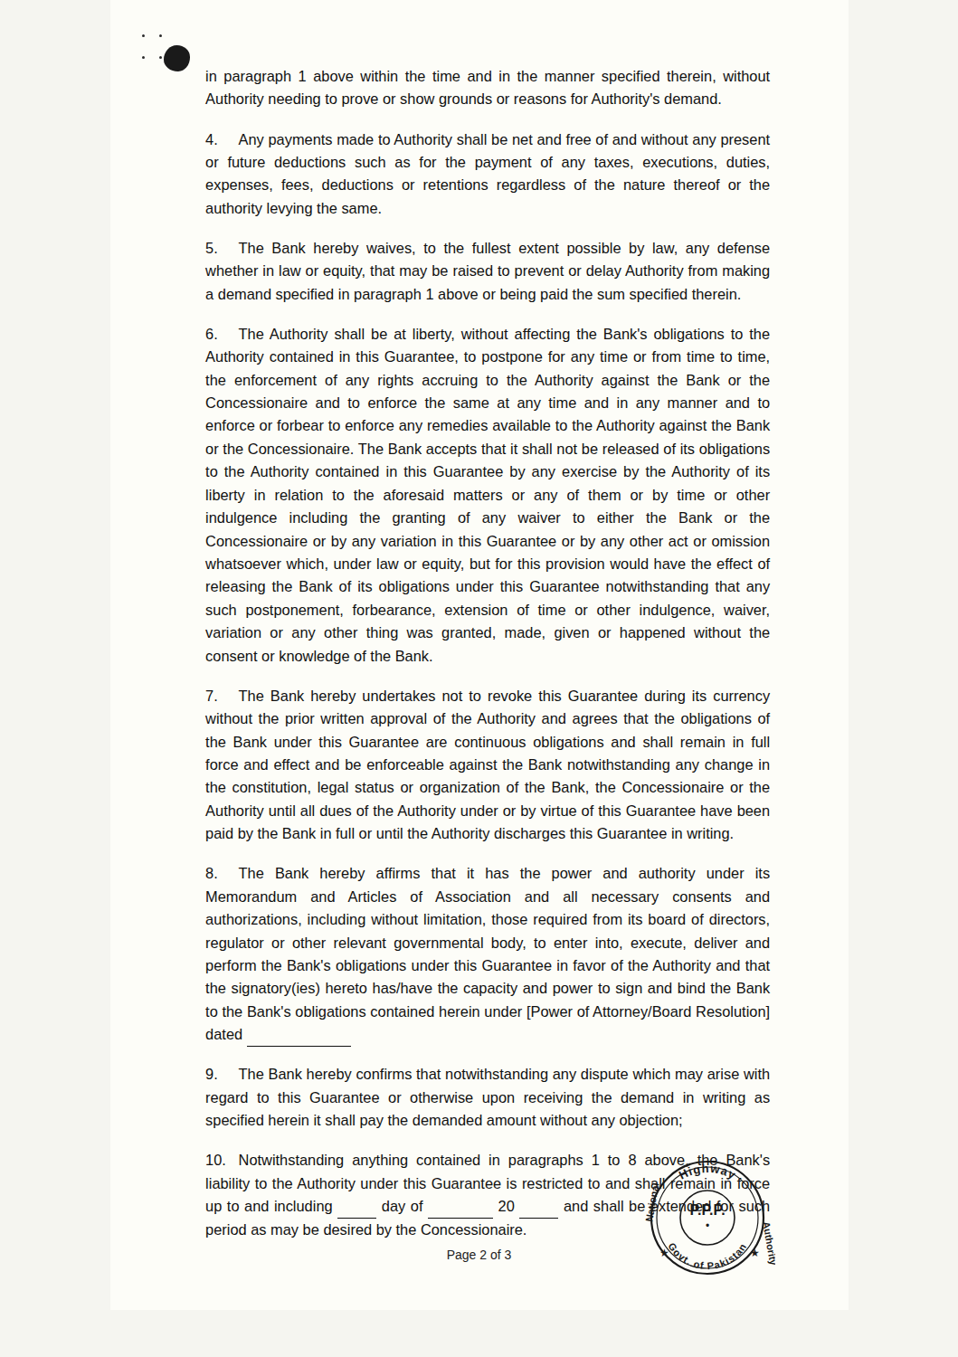in paragraph 1 above within the time and in the manner specified therein, without Authority needing to prove or show grounds or reasons for Authority's demand.
4. Any payments made to Authority shall be net and free of and without any present or future deductions such as for the payment of any taxes, executions, duties, expenses, fees, deductions or retentions regardless of the nature thereof or the authority levying the same.
5. The Bank hereby waives, to the fullest extent possible by law, any defense whether in law or equity, that may be raised to prevent or delay Authority from making a demand specified in paragraph 1 above or being paid the sum specified therein.
6. The Authority shall be at liberty, without affecting the Bank's obligations to the Authority contained in this Guarantee, to postpone for any time or from time to time, the enforcement of any rights accruing to the Authority against the Bank or the Concessionaire and to enforce the same at any time and in any manner and to enforce or forbear to enforce any remedies available to the Authority against the Bank or the Concessionaire. The Bank accepts that it shall not be released of its obligations to the Authority contained in this Guarantee by any exercise by the Authority of its liberty in relation to the aforesaid matters or any of them or by time or other indulgence including the granting of any waiver to either the Bank or the Concessionaire or by any variation in this Guarantee or by any other act or omission whatsoever which, under law or equity, but for this provision would have the effect of releasing the Bank of its obligations under this Guarantee notwithstanding that any such postponement, forbearance, extension of time or other indulgence, waiver, variation or any other thing was granted, made, given or happened without the consent or knowledge of the Bank.
7. The Bank hereby undertakes not to revoke this Guarantee during its currency without the prior written approval of the Authority and agrees that the obligations of the Bank under this Guarantee are continuous obligations and shall remain in full force and effect and be enforceable against the Bank notwithstanding any change in the constitution, legal status or organization of the Bank, the Concessionaire or the Authority until all dues of the Authority under or by virtue of this Guarantee have been paid by the Bank in full or until the Authority discharges this Guarantee in writing.
8. The Bank hereby affirms that it has the power and authority under its Memorandum and Articles of Association and all necessary consents and authorizations, including without limitation, those required from its board of directors, regulator or other relevant governmental body, to enter into, execute, deliver and perform the Bank's obligations under this Guarantee in favor of the Authority and that the signatory(ies) hereto has/have the capacity and power to sign and bind the Bank to the Bank's obligations contained herein under [Power of Attorney/Board Resolution] dated
9. The Bank hereby confirms that notwithstanding any dispute which may arise with regard to this Guarantee or otherwise upon receiving the demand in writing as specified herein it shall pay the demanded amount without any objection;
10. Notwithstanding anything contained in paragraphs 1 to 8 above, the Bank's liability to the Authority under this Guarantee is restricted to and shall remain in force up to and including day of 20 and shall be extended for such period as may be desired by the Concessionaire.
Page 2 of 3
Highway Govt. of Pakistan P.P.P. • National Authority ★ ★